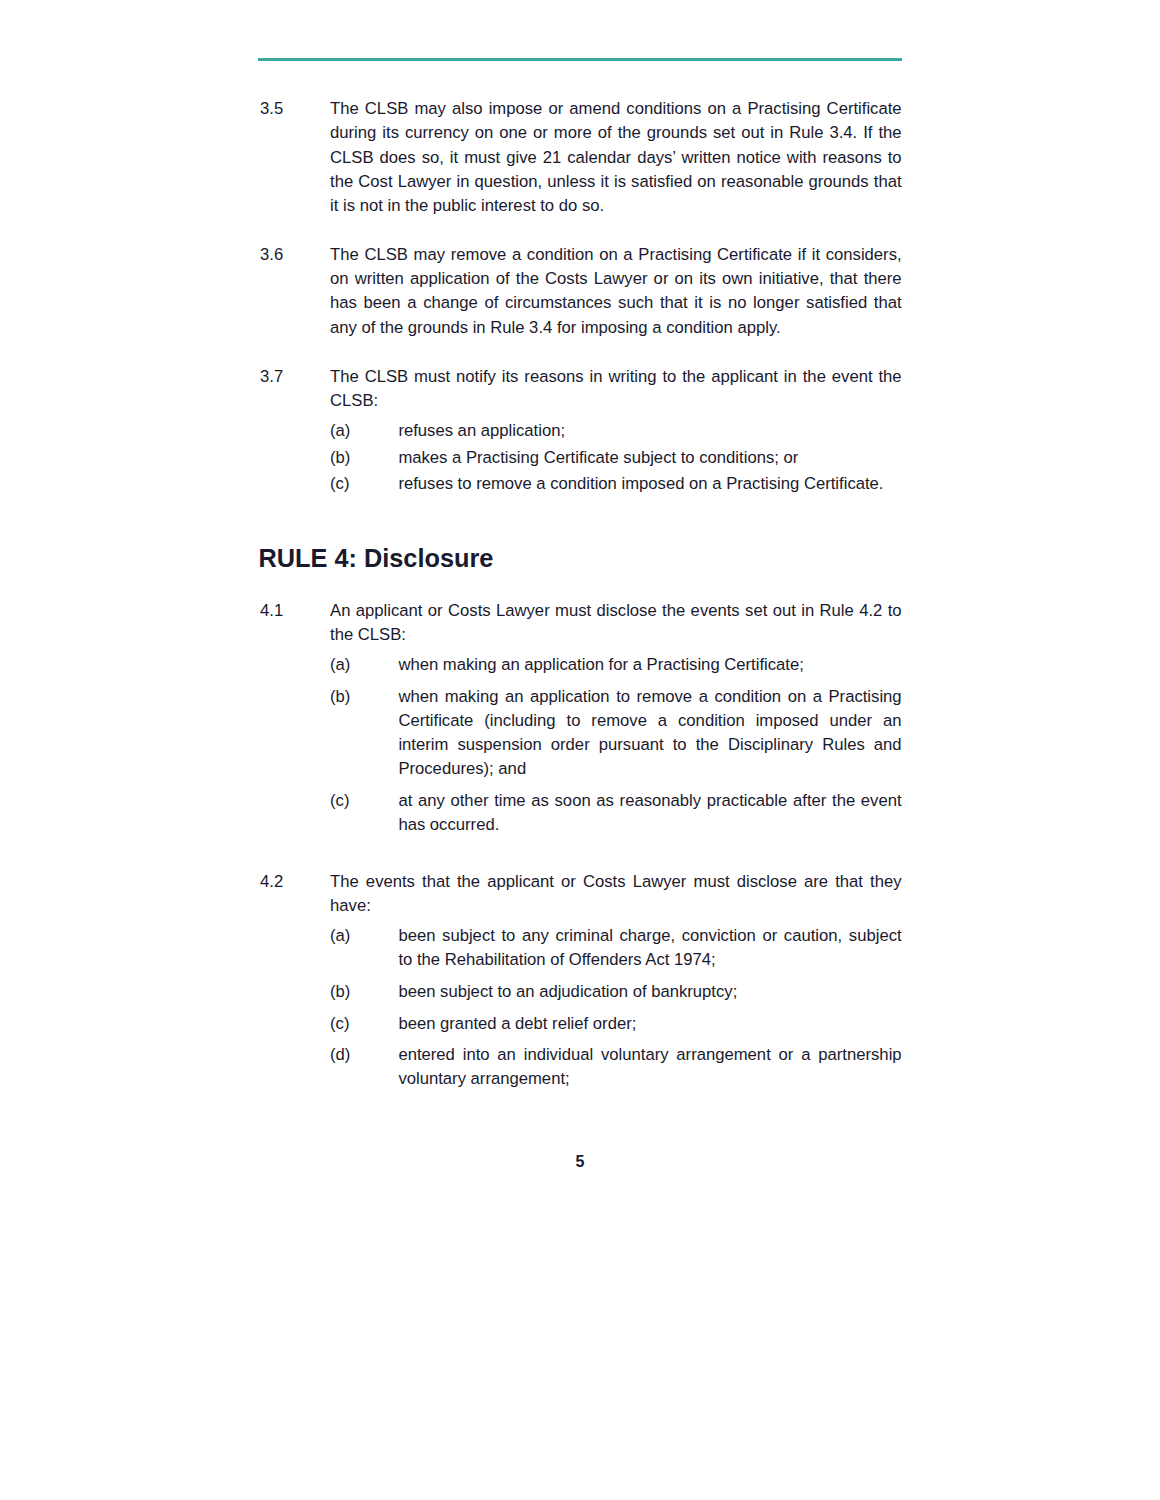3.5
The CLSB may also impose or amend conditions on a Practising Certificate during its currency on one or more of the grounds set out in Rule 3.4. If the CLSB does so, it must give 21 calendar days’ written notice with reasons to the Cost Lawyer in question, unless it is satisfied on reasonable grounds that it is not in the public interest to do so.
3.6
The CLSB may remove a condition on a Practising Certificate if it considers, on written application of the Costs Lawyer or on its own initiative, that there has been a change of circumstances such that it is no longer satisfied that any of the grounds in Rule 3.4 for imposing a condition apply.
3.7
The CLSB must notify its reasons in writing to the applicant in the event the CLSB:
(a) refuses an application;
(b) makes a Practising Certificate subject to conditions; or
(c) refuses to remove a condition imposed on a Practising Certificate.
RULE 4: Disclosure
4.1
An applicant or Costs Lawyer must disclose the events set out in Rule 4.2 to the CLSB:
(a) when making an application for a Practising Certificate;
(b) when making an application to remove a condition on a Practising Certificate (including to remove a condition imposed under an interim suspension order pursuant to the Disciplinary Rules and Procedures); and
(c) at any other time as soon as reasonably practicable after the event has occurred.
4.2
The events that the applicant or Costs Lawyer must disclose are that they have:
(a) been subject to any criminal charge, conviction or caution, subject to the Rehabilitation of Offenders Act 1974;
(b) been subject to an adjudication of bankruptcy;
(c) been granted a debt relief order;
(d) entered into an individual voluntary arrangement or a partnership voluntary arrangement;
5